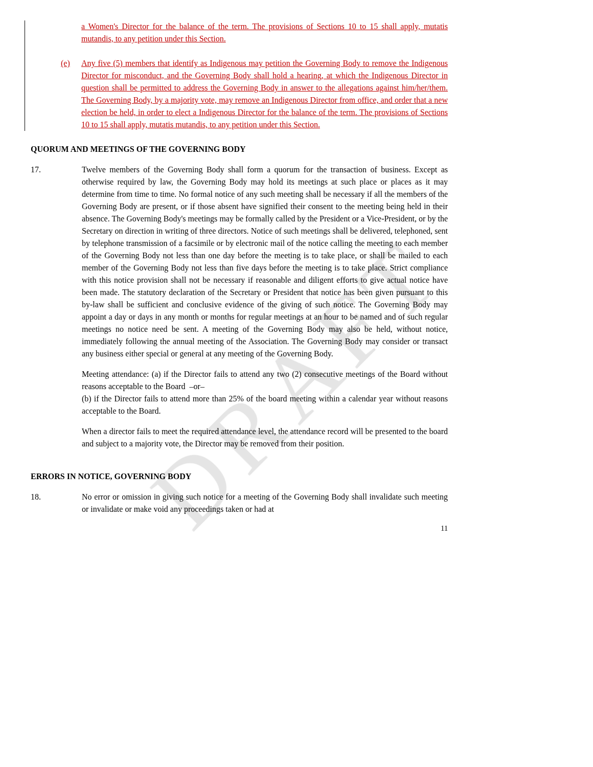DRAFT
a Women's Director for the balance of the term. The provisions of Sections 10 to 15 shall apply, mutatis mutandis, to any petition under this Section.
(e)
Any five (5) members that identify as Indigenous may petition the Governing Body to remove the Indigenous Director for misconduct, and the Governing Body shall hold a hearing, at which the Indigenous Director in question shall be permitted to address the Governing Body in answer to the allegations against him/her/them. The Governing Body, by a majority vote, may remove an Indigenous Director from office, and order that a new election be held, in order to elect a Indigenous Director for the balance of the term. The provisions of Sections 10 to 15 shall apply, mutatis mutandis, to any petition under this Section.
Quorum and Meetings of the Governing Body
17.
Twelve members of the Governing Body shall form a quorum for the transaction of business. Except as otherwise required by law, the Governing Body may hold its meetings at such place or places as it may determine from time to time. No formal notice of any such meeting shall be necessary if all the members of the Governing Body are present, or if those absent have signified their consent to the meeting being held in their absence. The Governing Body's meetings may be formally called by the President or a Vice-President, or by the Secretary on direction in writing of three directors. Notice of such meetings shall be delivered, telephoned, sent by telephone transmission of a facsimile or by electronic mail of the notice calling the meeting to each member of the Governing Body not less than one day before the meeting is to take place, or shall be mailed to each member of the Governing Body not less than five days before the meeting is to take place. Strict compliance with this notice provision shall not be necessary if reasonable and diligent efforts to give actual notice have been made. The statutory declaration of the Secretary or President that notice has been given pursuant to this by-law shall be sufficient and conclusive evidence of the giving of such notice. The Governing Body may appoint a day or days in any month or months for regular meetings at an hour to be named and of such regular meetings no notice need be sent. A meeting of the Governing Body may also be held, without notice, immediately following the annual meeting of the Association. The Governing Body may consider or transact any business either special or general at any meeting of the Governing Body.
Meeting attendance: (a) if the Director fails to attend any two (2) consecutive meetings of the Board without reasons acceptable to the Board –or–
(b) if the Director fails to attend more than 25% of the board meeting within a calendar year without reasons acceptable to the Board.
When a director fails to meet the required attendance level, the attendance record will be presented to the board and subject to a majority vote, the Director may be removed from their position.
Errors in Notice, Governing Body
18.
No error or omission in giving such notice for a meeting of the Governing Body shall invalidate such meeting or invalidate or make void any proceedings taken or had at
11